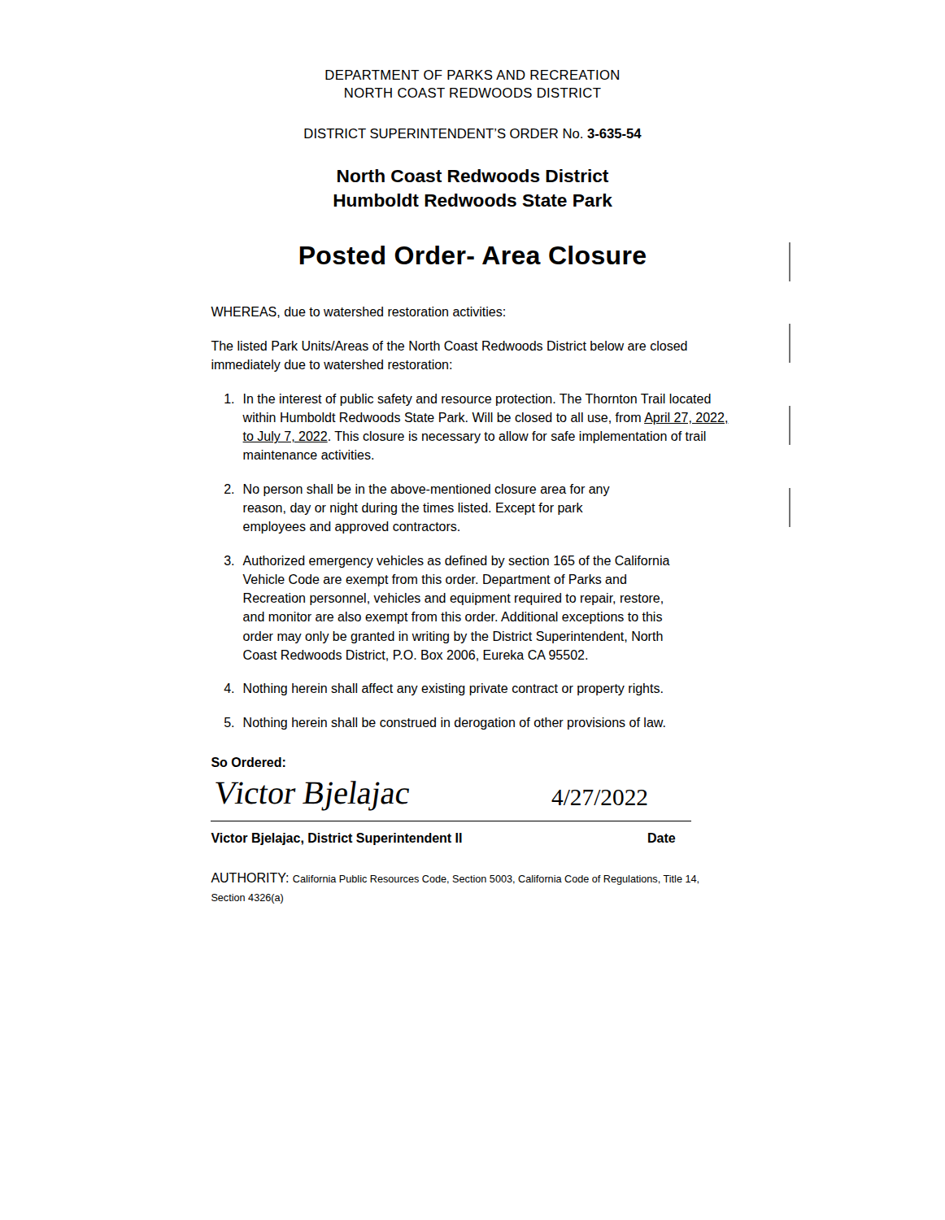DEPARTMENT OF PARKS AND RECREATION
NORTH COAST REDWOODS DISTRICT
DISTRICT SUPERINTENDENT’S ORDER No. 3-635-54
North Coast Redwoods District
Humboldt Redwoods State Park
Posted Order- Area Closure
WHEREAS, due to watershed restoration activities:
The listed Park Units/Areas of the North Coast Redwoods District below are closed immediately due to watershed restoration:
In the interest of public safety and resource protection. The Thornton Trail located within Humboldt Redwoods State Park. Will be closed to all use, from April 27, 2022, to July 7, 2022. This closure is necessary to allow for safe implementation of trail maintenance activities.
No person shall be in the above-mentioned closure area for any reason, day or night during the times listed. Except for park employees and approved contractors.
Authorized emergency vehicles as defined by section 165 of the California Vehicle Code are exempt from this order. Department of Parks and Recreation personnel, vehicles and equipment required to repair, restore, and monitor are also exempt from this order. Additional exceptions to this order may only be granted in writing by the District Superintendent, North Coast Redwoods District, P.O. Box 2006, Eureka CA 95502.
Nothing herein shall affect any existing private contract or property rights.
Nothing herein shall be construed in derogation of other provisions of law.
So Ordered:
Victor Bjelajac 4/27/2022
Victor Bjelajac, District Superintendent II Date
AUTHORITY: California Public Resources Code, Section 5003, California Code of Regulations, Title 14, Section 4326(a)